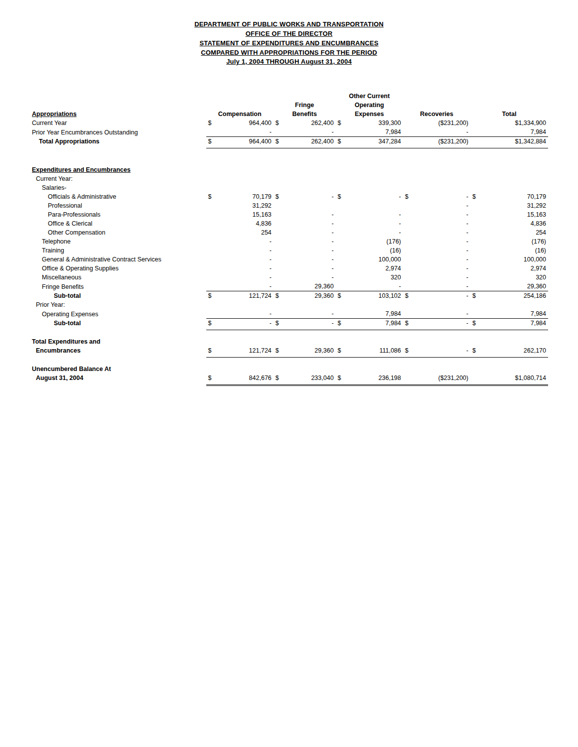DEPARTMENT OF PUBLIC WORKS AND TRANSPORTATION
OFFICE OF THE DIRECTOR
STATEMENT OF EXPENDITURES AND ENCUMBRANCES
COMPARED WITH APPROPRIATIONS FOR THE PERIOD
July 1, 2004 THROUGH August 31, 2004
| | | | Other Current | | |
| --- | --- | --- | --- | --- | --- |
| | | Fringe | Operating | | |
| Appropriations | Compensation | Benefits | Expenses | Recoveries | Total |
| Current Year | $ | 964,400 | $ | 262,400 | $ | 339,300 | | ($231,200) | | $1,334,900 |
| Prior Year Encumbrances Outstanding | | - | | - | | 7,984 | | - | | 7,984 |
| Total Appropriations | $ | 964,400 | $ | 262,400 | $ | 347,284 | | ($231,200) | | $1,342,884 |
| Expenditures and Encumbrances |
| Current Year: | |
| Salaries- | |
| Officials & Administrative | $ | 70,179 | $ | - | $ | - | $ | - | $ | 70,179 |
| Professional | | 31,292 | | | | | | - | | 31,292 |
| Para-Professionals | | 15,163 | | - | | - | | - | | 15,163 |
| Office & Clerical | | 4,836 | | - | | - | | - | | 4,836 |
| Other Compensation | | 254 | | - | | - | | - | | 254 |
| Telephone | | - | | - | | (176) | | - | | (176) |
| Training | | - | | - | | (16) | | - | | (16) |
| General & Administrative Contract Services | | - | | - | | 100,000 | | - | | 100,000 |
| Office & Operating Supplies | | - | | - | | 2,974 | | - | | 2,974 |
| Miscellaneous | | - | | - | | 320 | | - | | 320 |
| Fringe Benefits | | - | | 29,360 | | - | | - | | 29,360 |
| Sub-total | $ | 121,724 | $ | 29,360 | $ | 103,102 | $ | - | $ | 254,186 |
| Prior Year: | |
| Operating Expenses | | - | | - | | 7,984 | | - | | 7,984 |
| Sub-total | $ | - | $ | - | $ | 7,984 | $ | - | $ | 7,984 |
| Total Expenditures and | |
| Encumbrances | $ | 121,724 | $ | 29,360 | $ | 111,086 | $ | - | $ | 262,170 |
| Unencumbered Balance At | |
| August 31, 2004 | $ | 842,676 | $ | 233,040 | $ | 236,198 | | ($231,200) | | $1,080,714 |